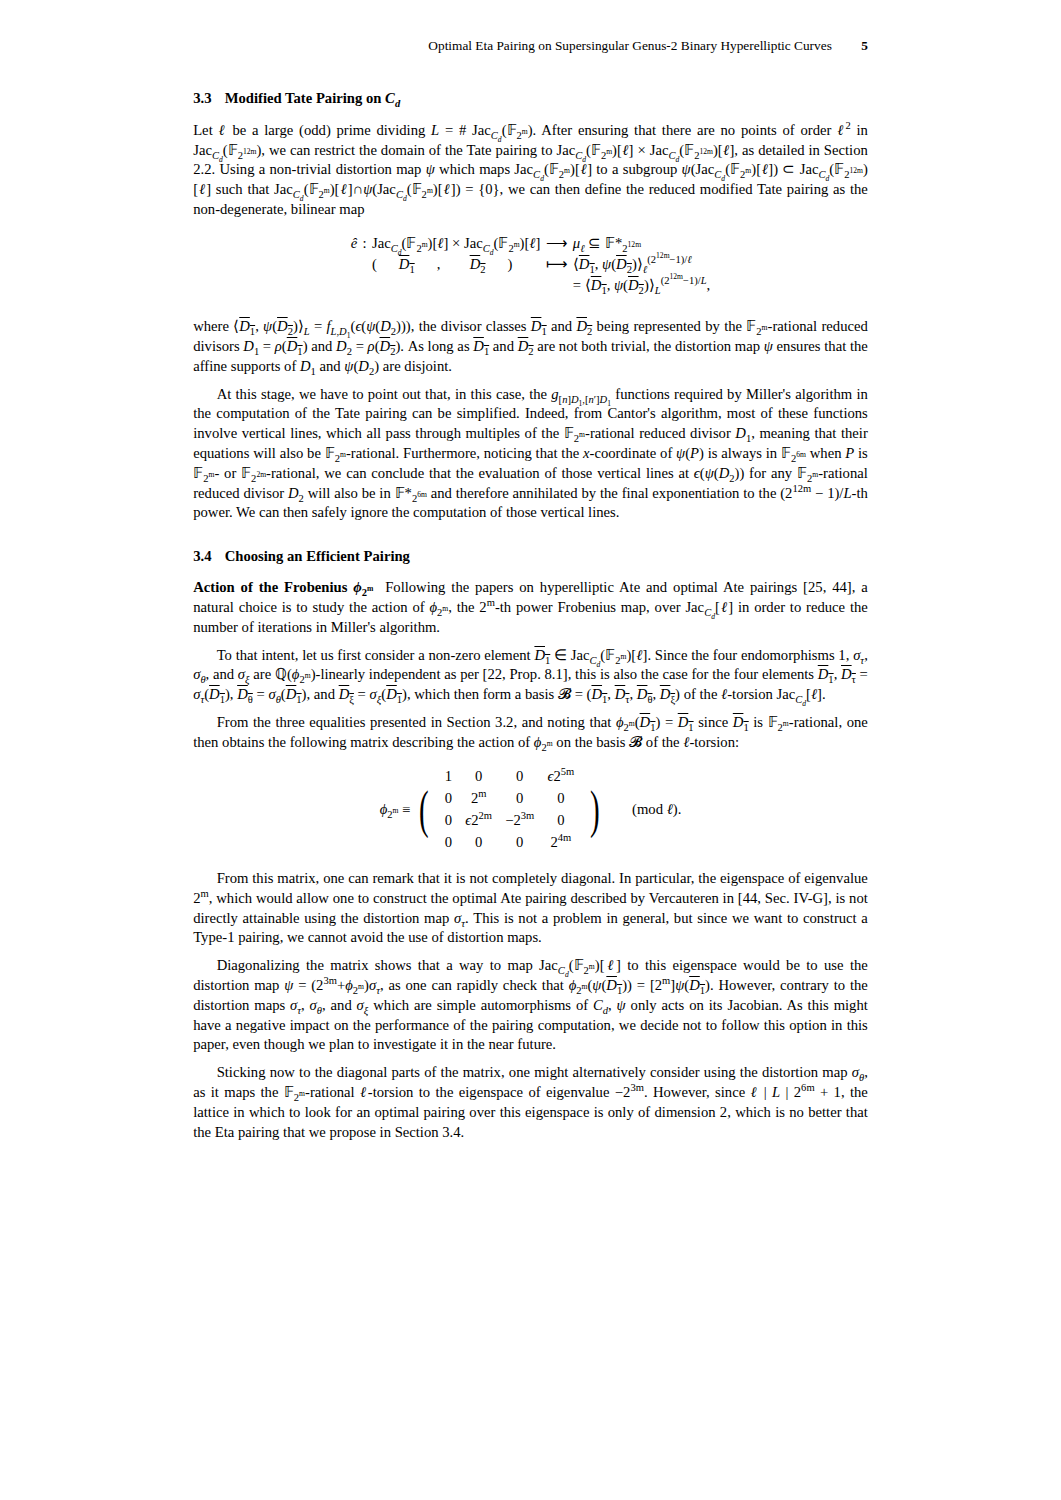Optimal Eta Pairing on Supersingular Genus-2 Binary Hyperelliptic Curves 5
3.3 Modified Tate Pairing on Cd
Let ℓ be a large (odd) prime dividing L = # JacCd(𝔽2m). After ensuring that there are no points of order ℓ2 in JacCd(𝔽212m), we can restrict the domain of the Tate pairing to JacCd(𝔽2m)[ℓ] × JacCd(𝔽212m)[ℓ], as detailed in Section 2.2. Using a non-trivial distortion map ψ which maps JacCd(𝔽2m)[ℓ] to a subgroup ψ(JacCd(𝔽2m)[ℓ]) ⊂ JacCd(𝔽212m)[ℓ] such that JacCd(𝔽2m)[ℓ]∩ψ(JacCd(𝔽2m)[ℓ]) = {0}, we can then define the reduced modified Tate pairing as the non-degenerate, bilinear map
| ê | : | Jac C d (𝔽 2 m )[ ℓ ] × Jac C d (𝔽 2 m )[ ℓ ] | ⟶ | μ ℓ ⊆ 𝔽* 2 12m |
| | | ( D 1 , D 2 ) | ⟼ | ⟨ D 1 , ψ ( D 2 )⟩ ℓ (2 12m −1)/ ℓ |
| | | | | = ⟨ D 1 , ψ ( D 2 )⟩ L (2 12m −1)/ L , |
where ⟨D1, ψ(D2)⟩L = fL,D1(ϵ(ψ(D2))), the divisor classes D1 and D2 being represented by the 𝔽2m-rational reduced divisors D1 = ρ(D1) and D2 = ρ(D2). As long as D1 and D2 are not both trivial, the distortion map ψ ensures that the affine supports of D1 and ψ(D2) are disjoint.
At this stage, we have to point out that, in this case, the g[n]D1,[n′]D1 functions required by Miller's algorithm in the computation of the Tate pairing can be simplified. Indeed, from Cantor's algorithm, most of these functions involve vertical lines, which all pass through multiples of the 𝔽2m-rational reduced divisor D1, meaning that their equations will also be 𝔽2m-rational. Furthermore, noticing that the x-coordinate of ψ(P) is always in 𝔽26m when P is 𝔽2m- or 𝔽22m-rational, we can conclude that the evaluation of those vertical lines at ϵ(ψ(D2)) for any 𝔽2m-rational reduced divisor D2 will also be in 𝔽*26m and therefore annihilated by the final exponentiation to the (212m − 1)/L-th power. We can then safely ignore the computation of those vertical lines.
3.4 Choosing an Efficient Pairing
Action of the Frobenius ϕ2m Following the papers on hyperelliptic Ate and optimal Ate pairings [25, 44], a natural choice is to study the action of ϕ2m, the 2m-th power Frobenius map, over JacCd[ℓ] in order to reduce the number of iterations in Miller's algorithm.
To that intent, let us first consider a non-zero element D1 ∈ JacCd(𝔽2m)[ℓ]. Since the four endomorphisms 1, στ, σθ, and σξ are ℚ(ϕ2m)-linearly independent as per [22, Prop. 8.1], this is also the case for the four elements D1, Dτ = στ(D1), Dθ = σθ(D1), and Dξ = σξ(D1), which then form a basis 𝓑 = (D1, Dτ, Dθ, Dξ) of the ℓ-torsion JacCd[ℓ].
From the three equalities presented in Section 3.2, and noting that ϕ2m(D1) = D1 since D1 is 𝔽2m-rational, one then obtains the following matrix describing the action of ϕ2m on the basis 𝓑 of the ℓ-torsion:
ϕ2m ≡ (
| 1 | 0 | 0 | ϵ 2 5m |
| 0 | 2 m | 0 | 0 |
| 0 | ϵ 2 2m | −2 3m | 0 |
| 0 | 0 | 0 | 2 4m |
) (mod ℓ).
From this matrix, one can remark that it is not completely diagonal. In particular, the eigenspace of eigenvalue 2m, which would allow one to construct the optimal Ate pairing described by Vercauteren in [44, Sec. IV-G], is not directly attainable using the distortion map στ. This is not a problem in general, but since we want to construct a Type-1 pairing, we cannot avoid the use of distortion maps.
Diagonalizing the matrix shows that a way to map JacCd(𝔽2m)[ℓ] to this eigenspace would be to use the distortion map ψ = (23m+ϕ2m)στ, as one can rapidly check that ϕ2m(ψ(D1)) = [2m]ψ(D1). However, contrary to the distortion maps στ, σθ, and σξ which are simple automorphisms of Cd, ψ only acts on its Jacobian. As this might have a negative impact on the performance of the pairing computation, we decide not to follow this option in this paper, even though we plan to investigate it in the near future.
Sticking now to the diagonal parts of the matrix, one might alternatively consider using the distortion map σθ, as it maps the 𝔽2m-rational ℓ-torsion to the eigenspace of eigenvalue −23m. However, since ℓ | L | 26m + 1, the lattice in which to look for an optimal pairing over this eigenspace is only of dimension 2, which is no better that the Eta pairing that we propose in Section 3.4.